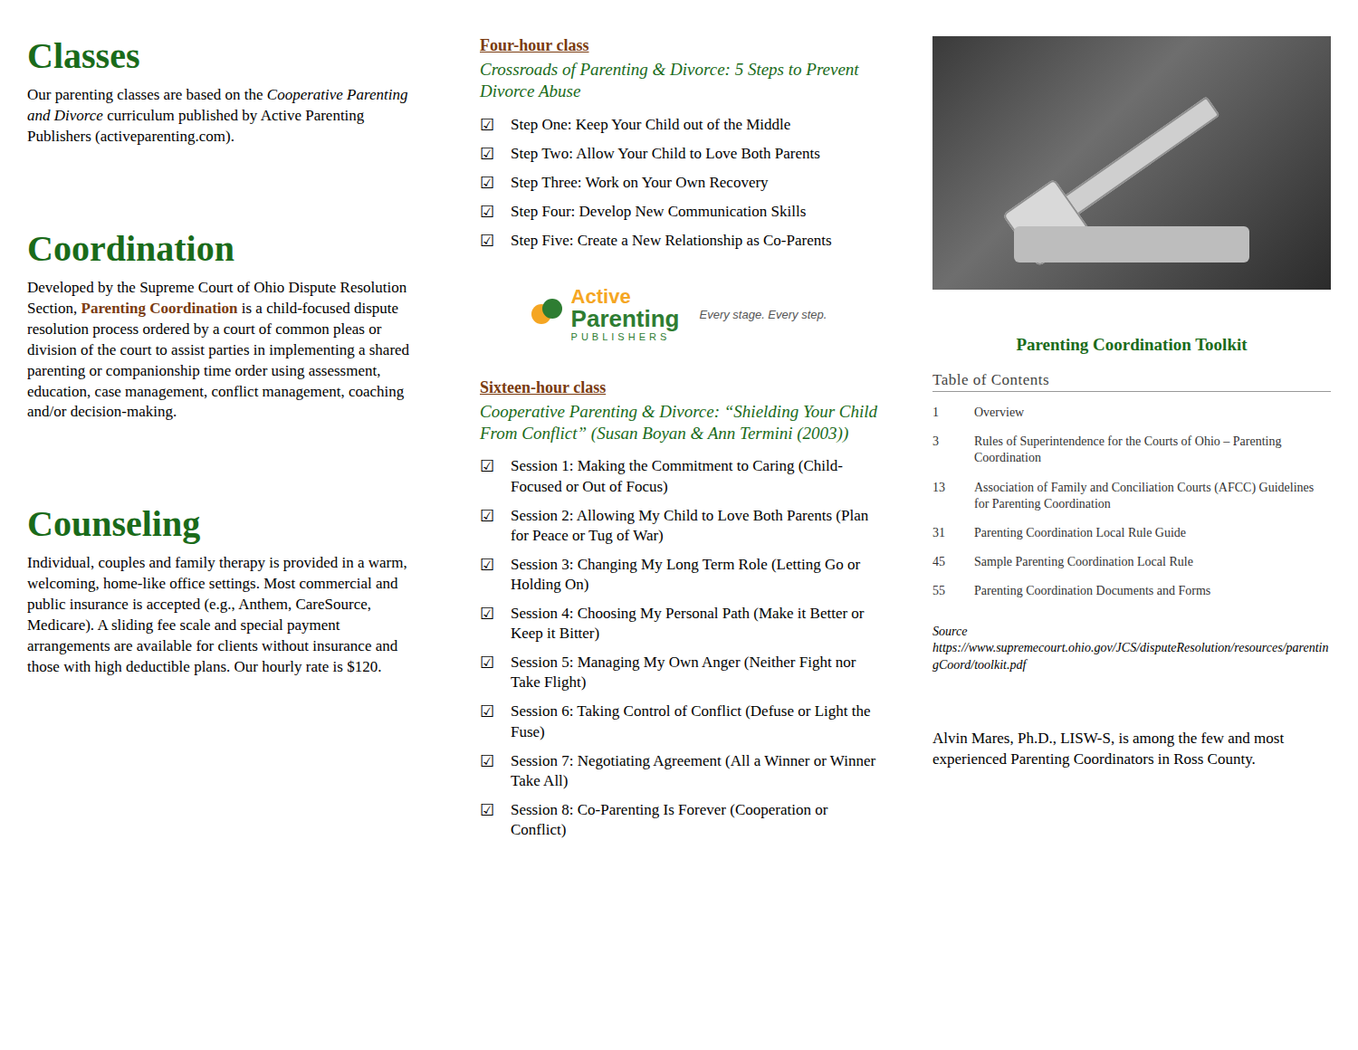Classes
Our parenting classes are based on the Cooperative Parenting and Divorce curriculum published by Active Parenting Publishers (activeparenting.com).
Coordination
Developed by the Supreme Court of Ohio Dispute Resolution Section, Parenting Coordination is a child-focused dispute resolution process ordered by a court of common pleas or division of the court to assist parties in implementing a shared parenting or companionship time order using assessment, education, case management, conflict management, coaching and/or decision-making.
Counseling
Individual, couples and family therapy is provided in a warm, welcoming, home-like office settings. Most commercial and public insurance is accepted (e.g., Anthem, CareSource, Medicare). A sliding fee scale and special payment arrangements are available for clients without insurance and those with high deductible plans. Our hourly rate is $120.
Four-hour class
Crossroads of Parenting & Divorce: 5 Steps to Prevent Divorce Abuse
Step One: Keep Your Child out of the Middle
Step Two: Allow Your Child to Love Both Parents
Step Three: Work on Your Own Recovery
Step Four: Develop New Communication Skills
Step Five: Create a New Relationship as Co-Parents
Active Parenting PUBLISHERS Every stage. Every step.
Sixteen-hour class
Cooperative Parenting & Divorce: “Shielding Your Child From Conflict” (Susan Boyan & Ann Termini (2003))
Session 1: Making the Commitment to Caring (Child-Focused or Out of Focus)
Session 2: Allowing My Child to Love Both Parents (Plan for Peace or Tug of War)
Session 3: Changing My Long Term Role (Letting Go or Holding On)
Session 4: Choosing My Personal Path (Make it Better or Keep it Bitter)
Session 5: Managing My Own Anger (Neither Fight nor Take Flight)
Session 6: Taking Control of Conflict (Defuse or Light the Fuse)
Session 7: Negotiating Agreement (All a Winner or Winner Take All)
Session 8: Co-Parenting Is Forever (Cooperation or Conflict)
Parenting Coordination Toolkit
Table of Contents
1
Overview
3
Rules of Superintendence for the Courts of Ohio – Parenting Coordination
13
Association of Family and Conciliation Courts (AFCC) Guidelines for Parenting Coordination
31
Parenting Coordination Local Rule Guide
45
Sample Parenting Coordination Local Rule
55
Parenting Coordination Documents and Forms
Source
https://www.supremecourt.ohio.gov/JCS/disputeResolution/resources/parentingCoord/toolkit.pdf
Alvin Mares, Ph.D., LISW-S, is among the few and most experienced Parenting Coordinators in Ross County.